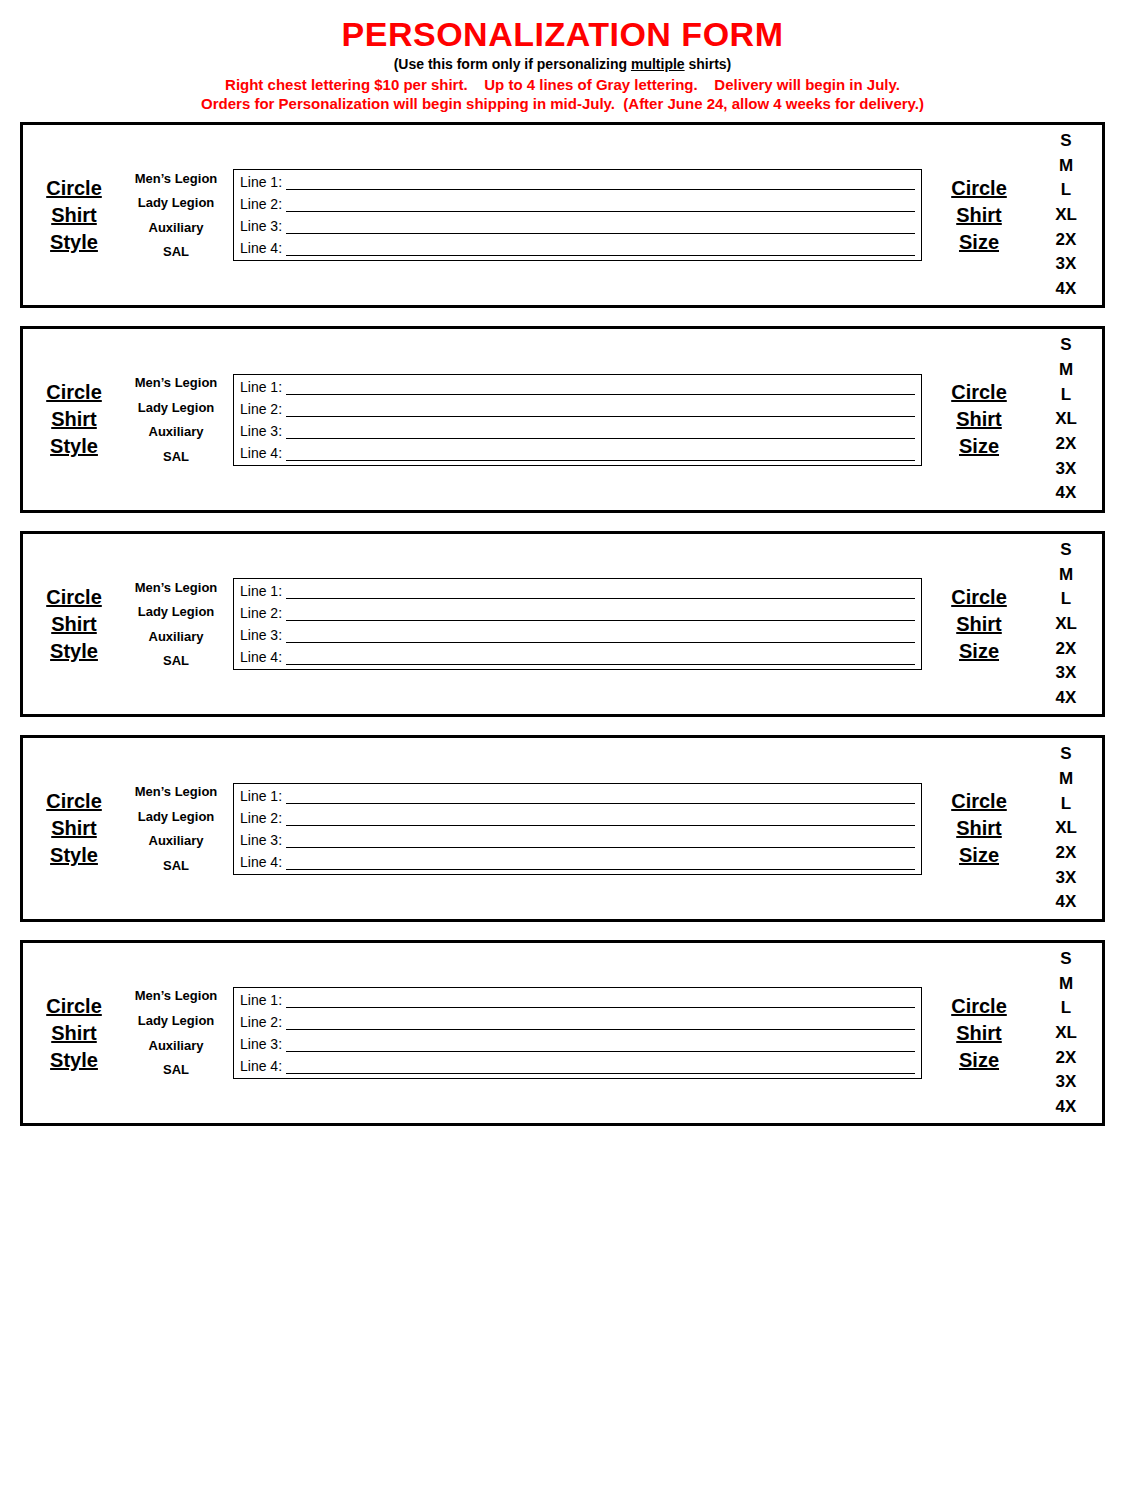PERSONALIZATION FORM
(Use this form only if personalizing multiple shirts)
Right chest lettering $10 per shirt. Up to 4 lines of Gray lettering. Delivery will begin in July.
Orders for Personalization will begin shipping in mid-July. (After June 24, allow 4 weeks for delivery.)
| Circle Shirt Style | Men’s Legion Lady Legion Auxiliary SAL | Line 1: Line 2: Line 3: Line 4: | Circle Shirt Size | S M L XL 2X 3X 4X |
| Circle Shirt Style | Men’s Legion Lady Legion Auxiliary SAL | Line 1: Line 2: Line 3: Line 4: | Circle Shirt Size | S M L XL 2X 3X 4X |
| Circle Shirt Style | Men’s Legion Lady Legion Auxiliary SAL | Line 1: Line 2: Line 3: Line 4: | Circle Shirt Size | S M L XL 2X 3X 4X |
| Circle Shirt Style | Men’s Legion Lady Legion Auxiliary SAL | Line 1: Line 2: Line 3: Line 4: | Circle Shirt Size | S M L XL 2X 3X 4X |
| Circle Shirt Style | Men’s Legion Lady Legion Auxiliary SAL | Line 1: Line 2: Line 3: Line 4: | Circle Shirt Size | S M L XL 2X 3X 4X |